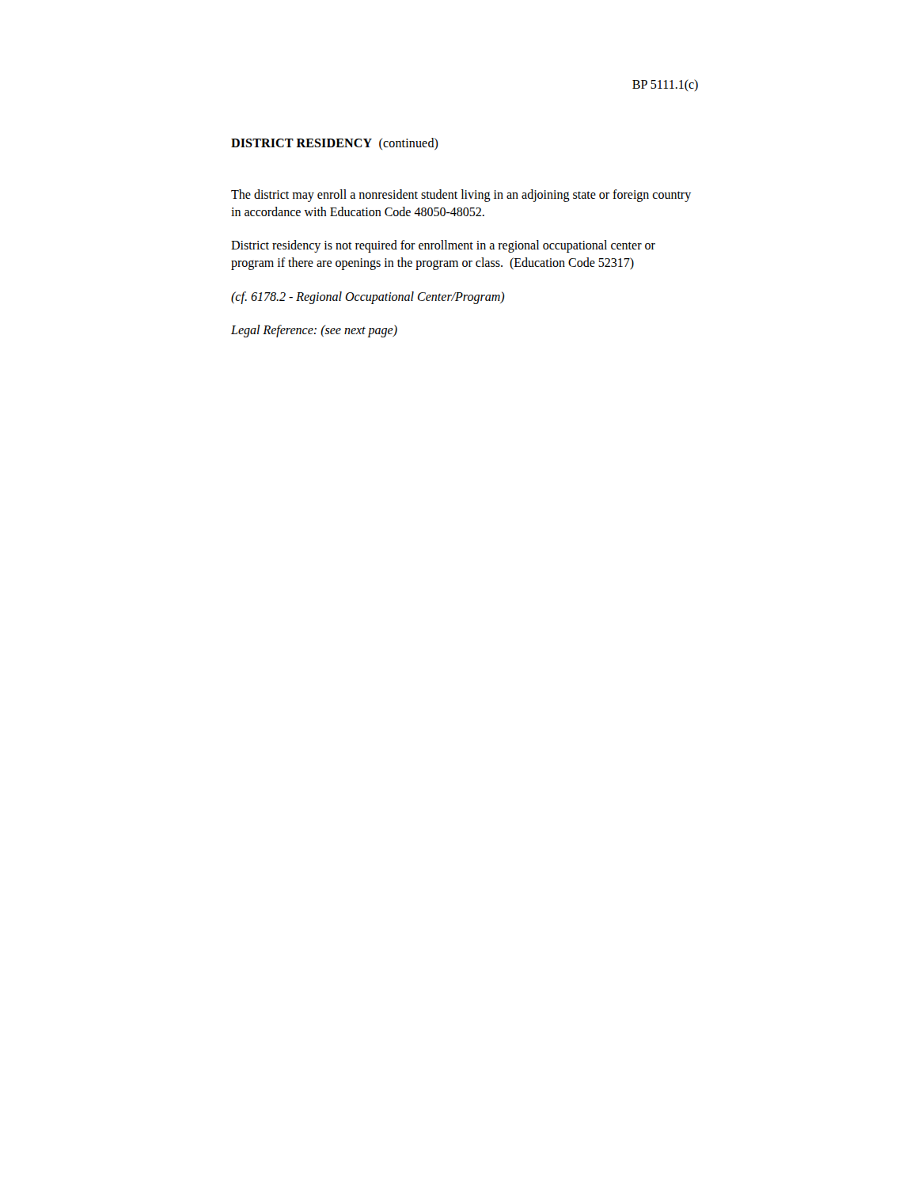BP 5111.1(c)
DISTRICT RESIDENCY (continued)
The district may enroll a nonresident student living in an adjoining state or foreign country in accordance with Education Code 48050-48052.
District residency is not required for enrollment in a regional occupational center or program if there are openings in the program or class. (Education Code 52317)
(cf. 6178.2 - Regional Occupational Center/Program)
Legal Reference: (see next page)